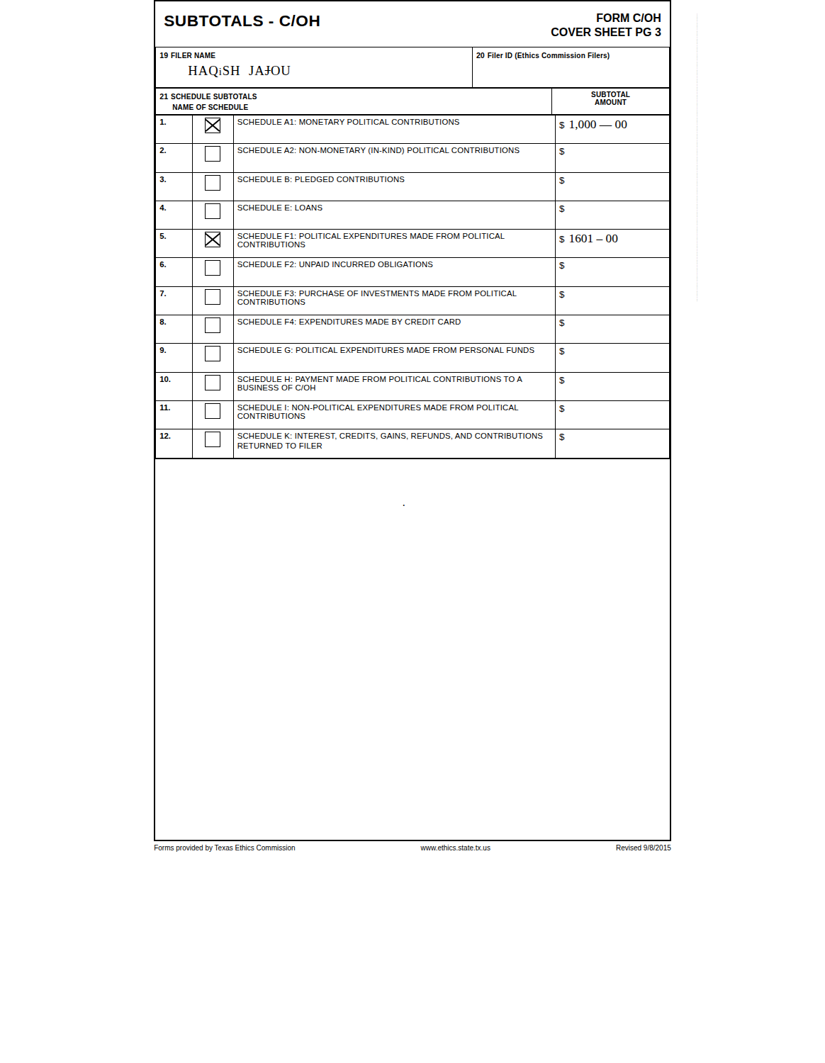SUBTOTALS - C/OH
FORM C/OH
COVER SHEET PG 3
| 19 FILER NAME HAQ i SH JA J OU | 20 Filer ID (Ethics Commission Filers) |
| 21 SCHEDULE SUBTOTALS NAME OF SCHEDULE | SUBTOTAL AMOUNT |
| 1. | | SCHEDULE A1: MONETARY POLITICAL CONTRIBUTIONS | $ 1,000 — 00 |
| 2. | | SCHEDULE A2: NON-MONETARY (IN-KIND) POLITICAL CONTRIBUTIONS | $ |
| 3. | | SCHEDULE B: PLEDGED CONTRIBUTIONS | $ |
| 4. | | SCHEDULE E: LOANS | $ |
| 5. | | SCHEDULE F1: POLITICAL EXPENDITURES MADE FROM POLITICAL CONTRIBUTIONS | $ 1601 – 00 |
| 6. | | SCHEDULE F2: UNPAID INCURRED OBLIGATIONS | $ |
| 7. | | SCHEDULE F3: PURCHASE OF INVESTMENTS MADE FROM POLITICAL CONTRIBUTIONS | $ |
| 8. | | SCHEDULE F4: EXPENDITURES MADE BY CREDIT CARD | $ |
| 9. | | SCHEDULE G: POLITICAL EXPENDITURES MADE FROM PERSONAL FUNDS | $ |
| 10. | | SCHEDULE H: PAYMENT MADE FROM POLITICAL CONTRIBUTIONS TO A BUSINESS OF C/OH | $ |
| 11. | | SCHEDULE I: NON-POLITICAL EXPENDITURES MADE FROM POLITICAL CONTRIBUTIONS | $ |
| 12. | | SCHEDULE K: INTEREST, CREDITS, GAINS, REFUNDS, AND CONTRIBUTIONS RETURNED TO FILER | $ |
.
Forms provided by Texas Ethics Commission
www.ethics.state.tx.us
Revised 9/8/2015
·························································································································································································